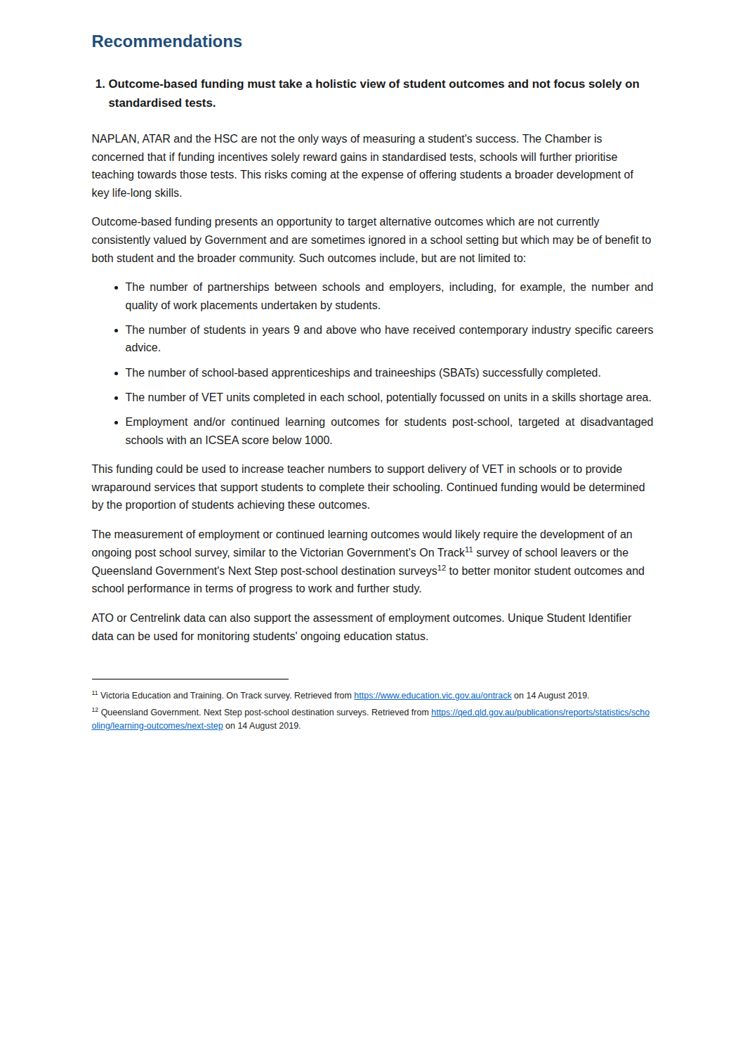Recommendations
Outcome-based funding must take a holistic view of student outcomes and not focus solely on standardised tests.
NAPLAN, ATAR and the HSC are not the only ways of measuring a student's success. The Chamber is concerned that if funding incentives solely reward gains in standardised tests, schools will further prioritise teaching towards those tests. This risks coming at the expense of offering students a broader development of key life-long skills.
Outcome-based funding presents an opportunity to target alternative outcomes which are not currently consistently valued by Government and are sometimes ignored in a school setting but which may be of benefit to both student and the broader community. Such outcomes include, but are not limited to:
The number of partnerships between schools and employers, including, for example, the number and quality of work placements undertaken by students.
The number of students in years 9 and above who have received contemporary industry specific careers advice.
The number of school-based apprenticeships and traineeships (SBATs) successfully completed.
The number of VET units completed in each school, potentially focussed on units in a skills shortage area.
Employment and/or continued learning outcomes for students post-school, targeted at disadvantaged schools with an ICSEA score below 1000.
This funding could be used to increase teacher numbers to support delivery of VET in schools or to provide wraparound services that support students to complete their schooling. Continued funding would be determined by the proportion of students achieving these outcomes.
The measurement of employment or continued learning outcomes would likely require the development of an ongoing post school survey, similar to the Victorian Government's On Track11 survey of school leavers or the Queensland Government's Next Step post-school destination surveys12 to better monitor student outcomes and school performance in terms of progress to work and further study.
ATO or Centrelink data can also support the assessment of employment outcomes. Unique Student Identifier data can be used for monitoring students' ongoing education status.
11 Victoria Education and Training. On Track survey. Retrieved from https://www.education.vic.gov.au/ontrack on 14 August 2019.
12 Queensland Government. Next Step post-school destination surveys. Retrieved from https://qed.qld.gov.au/publications/reports/statistics/schooling/learning-outcomes/next-step on 14 August 2019.